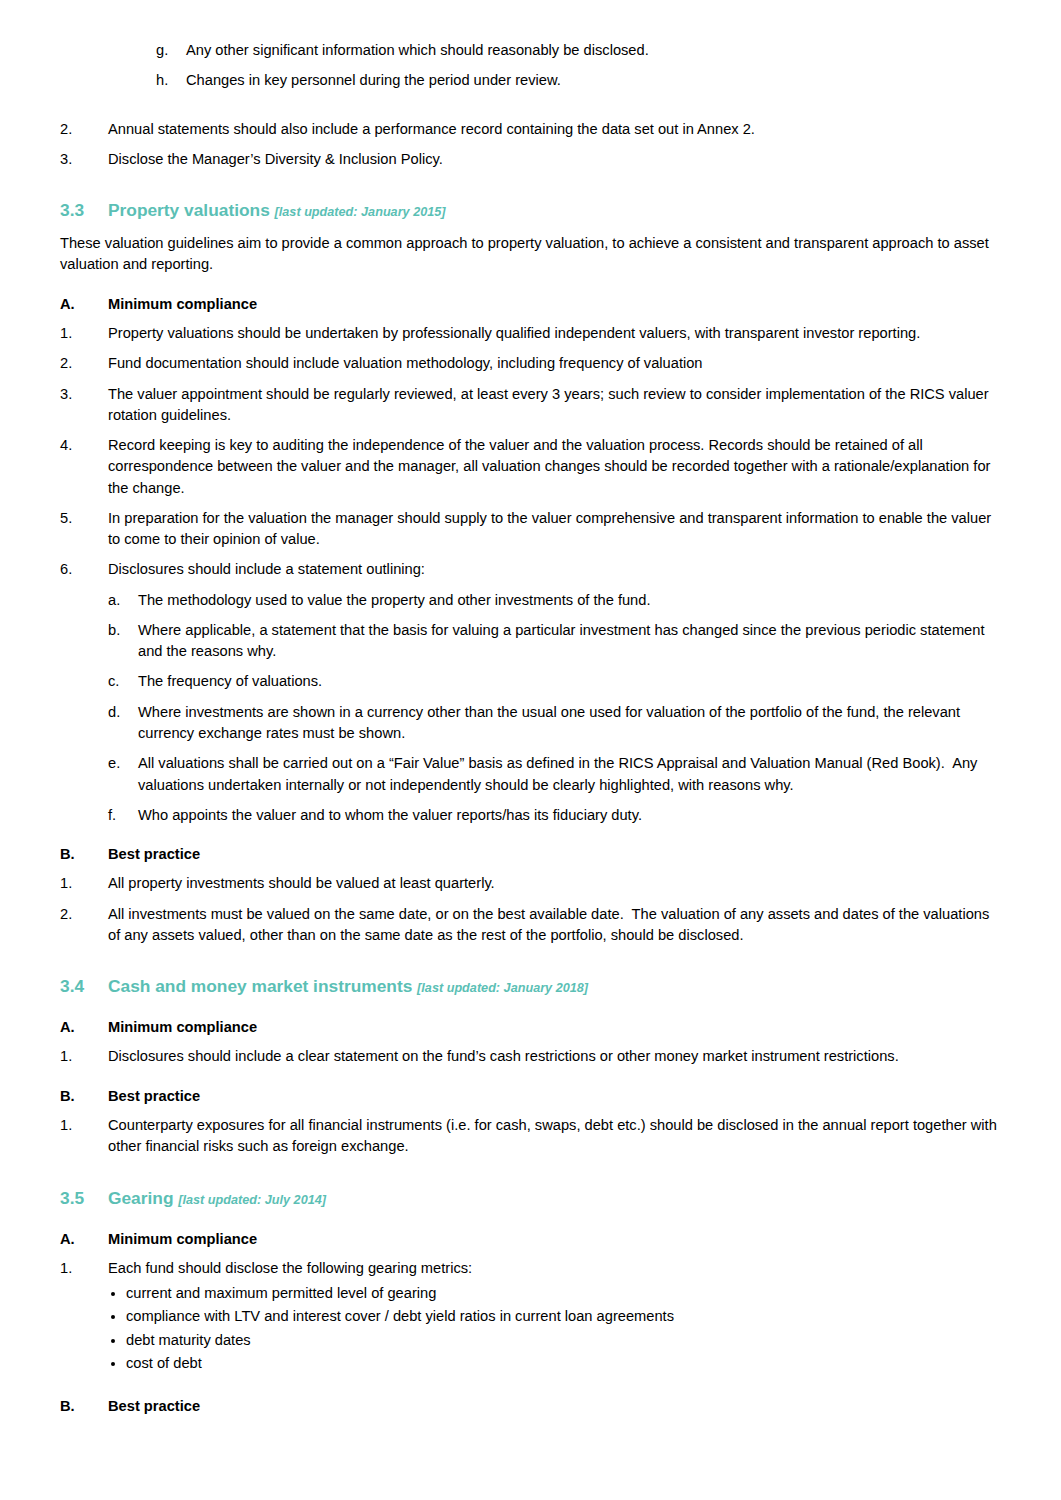g.
Any other significant information which should reasonably be disclosed.
h.
Changes in key personnel during the period under review.
2.
Annual statements should also include a performance record containing the data set out in Annex 2.
3.
Disclose the Manager’s Diversity & Inclusion Policy.
3.3 Property valuations [last updated: January 2015]
These valuation guidelines aim to provide a common approach to property valuation, to achieve a consistent and transparent approach to asset valuation and reporting.
A. Minimum compliance
1.
Property valuations should be undertaken by professionally qualified independent valuers, with transparent investor reporting.
2.
Fund documentation should include valuation methodology, including frequency of valuation
3.
The valuer appointment should be regularly reviewed, at least every 3 years; such review to consider implementation of the RICS valuer rotation guidelines.
4.
Record keeping is key to auditing the independence of the valuer and the valuation process. Records should be retained of all correspondence between the valuer and the manager, all valuation changes should be recorded together with a rationale/explanation for the change.
5.
In preparation for the valuation the manager should supply to the valuer comprehensive and transparent information to enable the valuer to come to their opinion of value.
6.
Disclosures should include a statement outlining:
a.
The methodology used to value the property and other investments of the fund.
b.
Where applicable, a statement that the basis for valuing a particular investment has changed since the previous periodic statement and the reasons why.
c.
The frequency of valuations.
d.
Where investments are shown in a currency other than the usual one used for valuation of the portfolio of the fund, the relevant currency exchange rates must be shown.
e.
All valuations shall be carried out on a “Fair Value” basis as defined in the RICS Appraisal and Valuation Manual (Red Book). Any valuations undertaken internally or not independently should be clearly highlighted, with reasons why.
f.
Who appoints the valuer and to whom the valuer reports/has its fiduciary duty.
B. Best practice
1.
All property investments should be valued at least quarterly.
2.
All investments must be valued on the same date, or on the best available date. The valuation of any assets and dates of the valuations of any assets valued, other than on the same date as the rest of the portfolio, should be disclosed.
3.4 Cash and money market instruments [last updated: January 2018]
A. Minimum compliance
1.
Disclosures should include a clear statement on the fund’s cash restrictions or other money market instrument restrictions.
B. Best practice
1.
Counterparty exposures for all financial instruments (i.e. for cash, swaps, debt etc.) should be disclosed in the annual report together with other financial risks such as foreign exchange.
3.5 Gearing [last updated: July 2014]
A. Minimum compliance
1.
Each fund should disclose the following gearing metrics:
current and maximum permitted level of gearing
compliance with LTV and interest cover / debt yield ratios in current loan agreements
debt maturity dates
cost of debt
B. Best practice